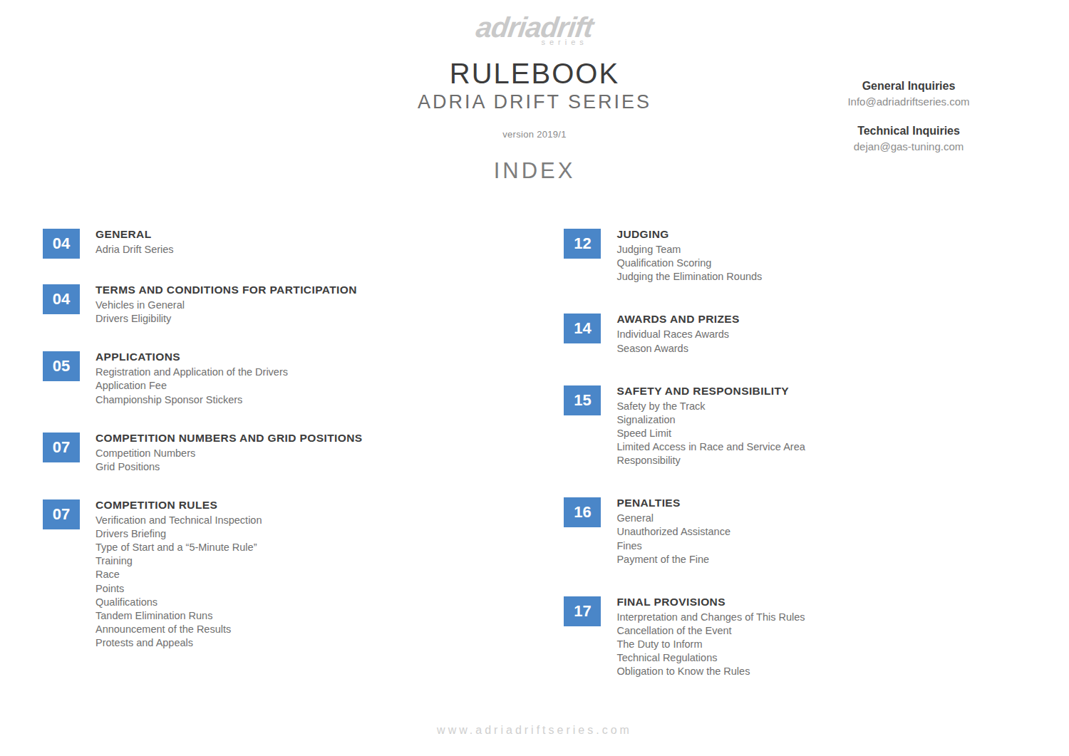adriadriftseries
General Inquiries
Info@adriadriftseries.com
Technical Inquiries
dejan@gas-tuning.com
RULEBOOK
ADRIA DRIFT SERIES
version 2019/1
INDEX
04
General
Adria Drift Series
04
Terms and Conditions for Participation
Vehicles in General
Drivers Eligibility
05
Applications
Registration and Application of the Drivers
Application Fee
Championship Sponsor Stickers
07
Competition Numbers and Grid Positions
Competition Numbers
Grid Positions
07
Competition Rules
Verification and Technical Inspection
Drivers Briefing
Type of Start and a “5-Minute Rule”
Training
Race
Points
Qualifications
Tandem Elimination Runs
Announcement of the Results
Protests and Appeals
12
Judging
Judging Team
Qualification Scoring
Judging the Elimination Rounds
14
Awards and Prizes
Individual Races Awards
Season Awards
15
Safety and Responsibility
Safety by the Track
Signalization
Speed Limit
Limited Access in Race and Service Area
Responsibility
16
Penalties
General
Unauthorized Assistance
Fines
Payment of the Fine
17
Final Provisions
Interpretation and Changes of This Rules
Cancellation of the Event
The Duty to Inform
Technical Regulations
Obligation to Know the Rules
www.adriadriftseries.com